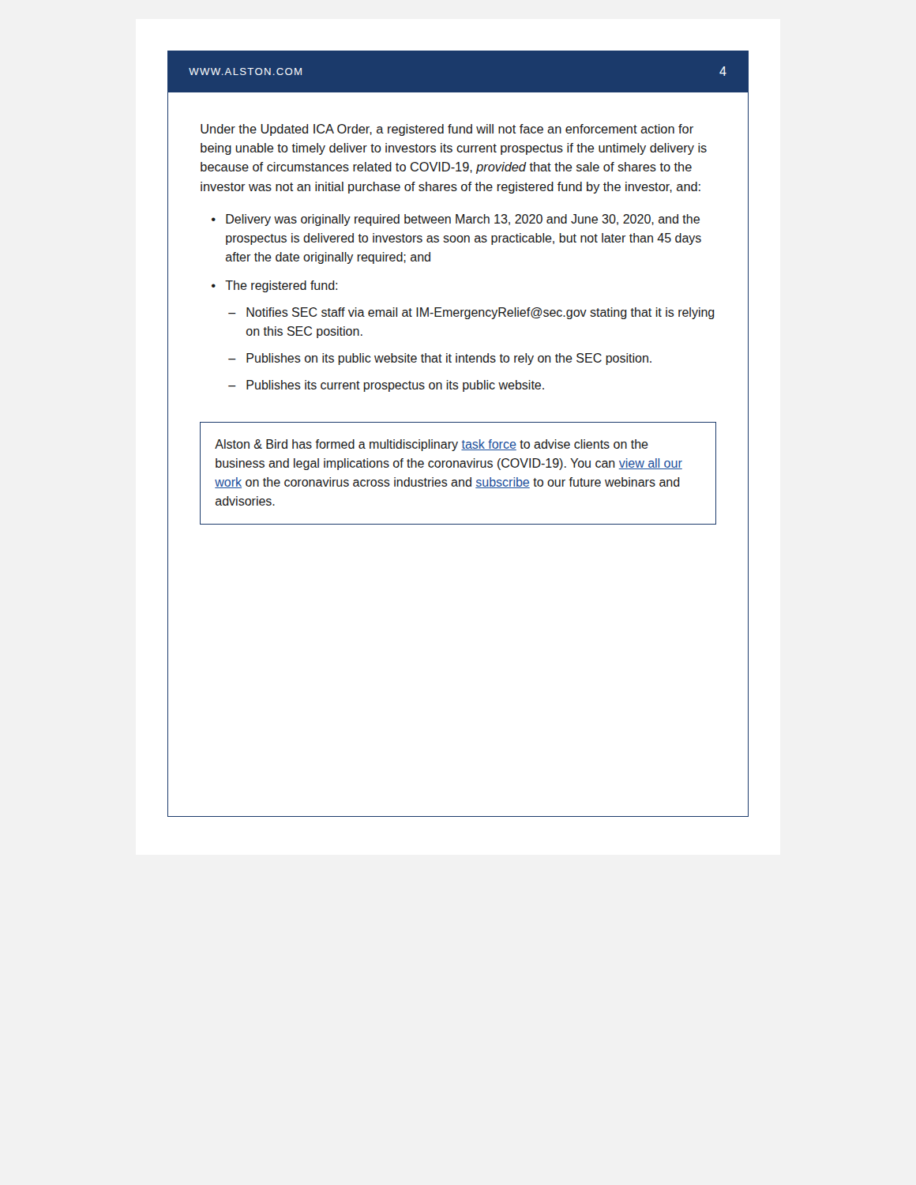www.alston.com 4
Under the Updated ICA Order, a registered fund will not face an enforcement action for being unable to timely deliver to investors its current prospectus if the untimely delivery is because of circumstances related to COVID-19, provided that the sale of shares to the investor was not an initial purchase of shares of the registered fund by the investor, and:
Delivery was originally required between March 13, 2020 and June 30, 2020, and the prospectus is delivered to investors as soon as practicable, but not later than 45 days after the date originally required; and
The registered fund:
Notifies SEC staff via email at IM-EmergencyRelief@sec.gov stating that it is relying on this SEC position.
Publishes on its public website that it intends to rely on the SEC position.
Publishes its current prospectus on its public website.
Alston & Bird has formed a multidisciplinary task force to advise clients on the business and legal implications of the coronavirus (COVID-19). You can view all our work on the coronavirus across industries and subscribe to our future webinars and advisories.